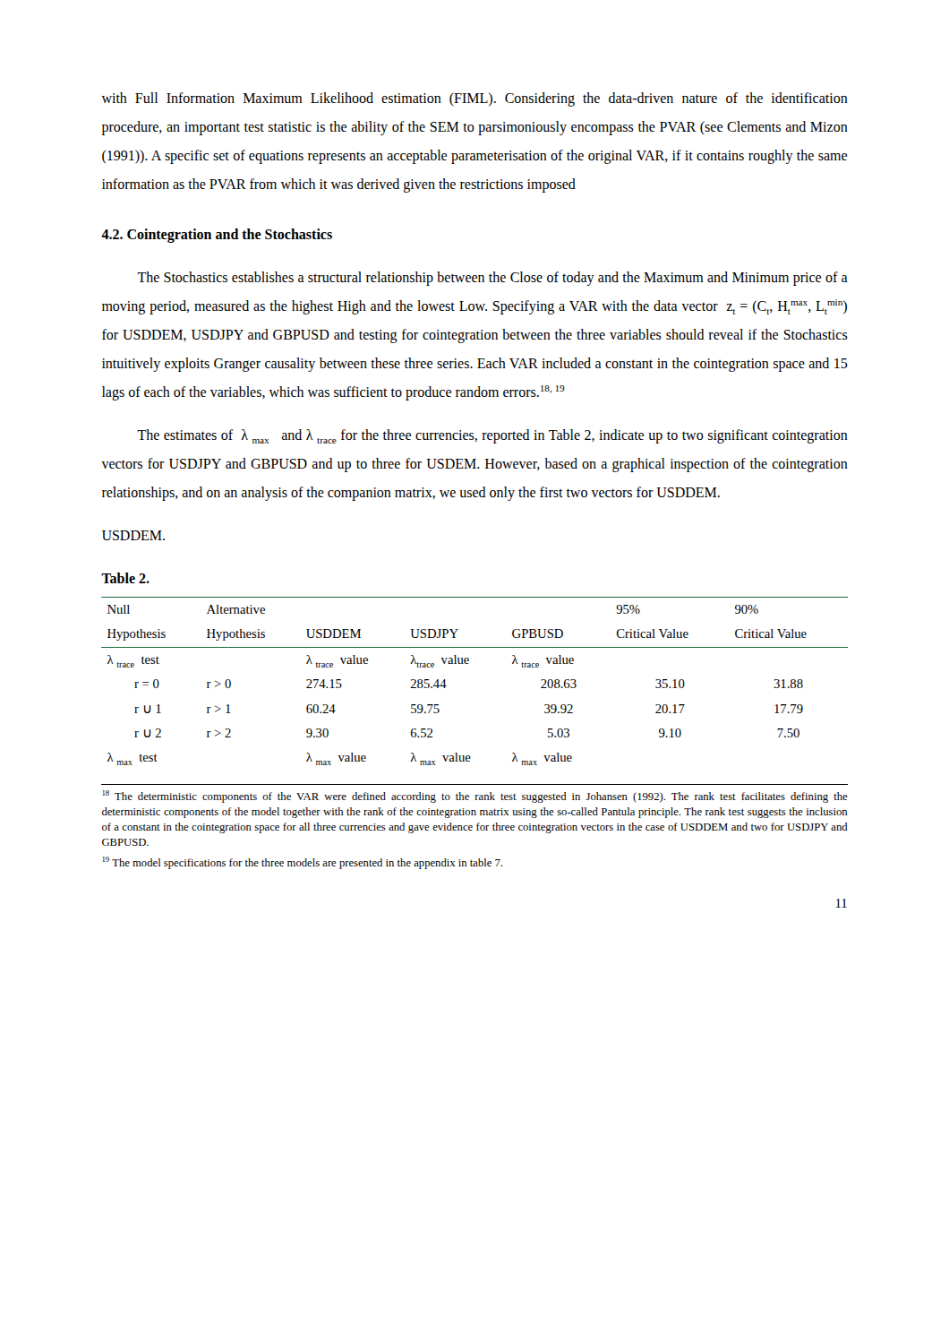with Full Information Maximum Likelihood estimation (FIML). Considering the data-driven nature of the identification procedure, an important test statistic is the ability of the SEM to parsimoniously encompass the PVAR (see Clements and Mizon (1991)). A specific set of equations represents an acceptable parameterisation of the original VAR, if it contains roughly the same information as the PVAR from which it was derived given the restrictions imposed
4.2. Cointegration and the Stochastics
The Stochastics establishes a structural relationship between the Close of today and the Maximum and Minimum price of a moving period, measured as the highest High and the lowest Low. Specifying a VAR with the data vector zt = (Ct, Htmax, Ltmin) for USDDEM, USDJPY and GBPUSD and testing for cointegration between the three variables should reveal if the Stochastics intuitively exploits Granger causality between these three series. Each VAR included a constant in the cointegration space and 15 lags of each of the variables, which was sufficient to produce random errors.18, 19
The estimates of λ max and λ trace for the three currencies, reported in Table 2, indicate up to two significant cointegration vectors for USDJPY and GBPUSD and up to three for USDEM. However, based on a graphical inspection of the cointegration relationships, and on an analysis of the companion matrix, we used only the first two vectors for USDDEM.
USDDEM.
Table 2.
| Null | Alternative | | | | 95% | 90% |
| --- | --- | --- | --- | --- | --- | --- |
| Hypothesis | Hypothesis | USDDEM | USDJPY | GPBUSD | Critical Value | Critical Value |
| λ trace test | | λ trace value | λ trace value | λ trace value | | |
| r = 0 | r > 0 | 274.15 | 285.44 | 208.63 | 35.10 | 31.88 |
| r ∪ 1 | r > 1 | 60.24 | 59.75 | 39.92 | 20.17 | 17.79 |
| r ∪ 2 | r > 2 | 9.30 | 6.52 | 5.03 | 9.10 | 7.50 |
| λ max test | | λ max value | λ max value | λ max value | | |
18 The deterministic components of the VAR were defined according to the rank test suggested in Johansen (1992). The rank test facilitates defining the deterministic components of the model together with the rank of the cointegration matrix using the so-called Pantula principle. The rank test suggests the inclusion of a constant in the cointegration space for all three currencies and gave evidence for three cointegration vectors in the case of USDDEM and two for USDJPY and GBPUSD.
19 The model specifications for the three models are presented in the appendix in table 7.
11